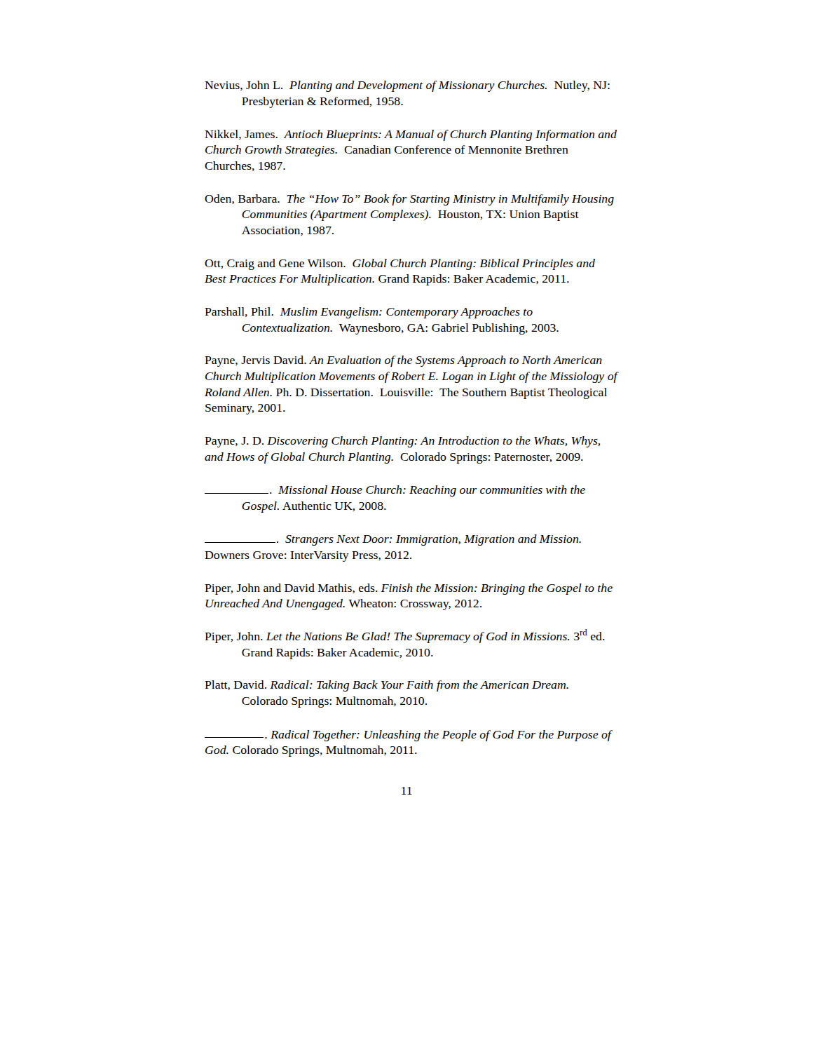Nevius, John L. Planting and Development of Missionary Churches. Nutley, NJ: Presbyterian & Reformed, 1958.
Nikkel, James. Antioch Blueprints: A Manual of Church Planting Information and Church Growth Strategies. Canadian Conference of Mennonite Brethren Churches, 1987.
Oden, Barbara. The “How To” Book for Starting Ministry in Multifamily Housing Communities (Apartment Complexes). Houston, TX: Union Baptist Association, 1987.
Ott, Craig and Gene Wilson. Global Church Planting: Biblical Principles and Best Practices For Multiplication. Grand Rapids: Baker Academic, 2011.
Parshall, Phil. Muslim Evangelism: Contemporary Approaches to Contextualization. Waynesboro, GA: Gabriel Publishing, 2003.
Payne, Jervis David. An Evaluation of the Systems Approach to North American Church Multiplication Movements of Robert E. Logan in Light of the Missiology of Roland Allen. Ph. D. Dissertation. Louisville: The Southern Baptist Theological Seminary, 2001.
Payne, J. D. Discovering Church Planting: An Introduction to the Whats, Whys, and Hows of Global Church Planting. Colorado Springs: Paternoster, 2009.
. Missional House Church: Reaching our communities with the Gospel. Authentic UK, 2008.
. Strangers Next Door: Immigration, Migration and Mission. Downers Grove: InterVarsity Press, 2012.
Piper, John and David Mathis, eds. Finish the Mission: Bringing the Gospel to the Unreached And Unengaged. Wheaton: Crossway, 2012.
Piper, John. Let the Nations Be Glad! The Supremacy of God in Missions. 3rd ed. Grand Rapids: Baker Academic, 2010.
Platt, David. Radical: Taking Back Your Faith from the American Dream. Colorado Springs: Multnomah, 2010.
. Radical Together: Unleashing the People of God For the Purpose of God. Colorado Springs, Multnomah, 2011.
11